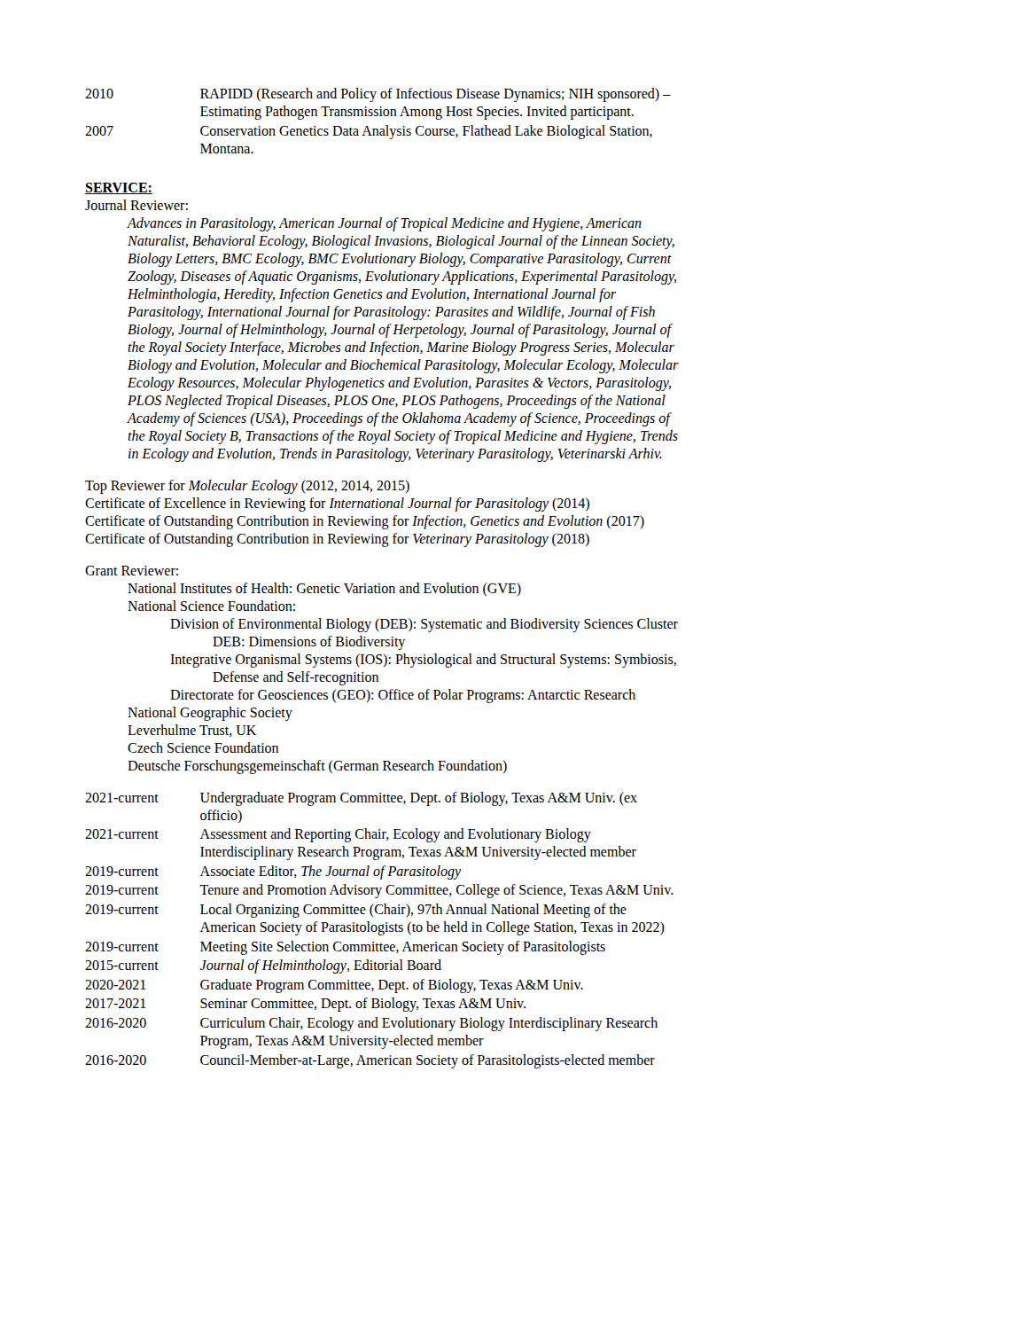2010
RAPIDD (Research and Policy of Infectious Disease Dynamics; NIH sponsored) – Estimating Pathogen Transmission Among Host Species. Invited participant.
2007
Conservation Genetics Data Analysis Course, Flathead Lake Biological Station, Montana.
SERVICE:
Journal Reviewer:
Advances in Parasitology, American Journal of Tropical Medicine and Hygiene, American Naturalist, Behavioral Ecology, Biological Invasions, Biological Journal of the Linnean Society, Biology Letters, BMC Ecology, BMC Evolutionary Biology, Comparative Parasitology, Current Zoology, Diseases of Aquatic Organisms, Evolutionary Applications, Experimental Parasitology, Helminthologia, Heredity, Infection Genetics and Evolution, International Journal for Parasitology, International Journal for Parasitology: Parasites and Wildlife, Journal of Fish Biology, Journal of Helminthology, Journal of Herpetology, Journal of Parasitology, Journal of the Royal Society Interface, Microbes and Infection, Marine Biology Progress Series, Molecular Biology and Evolution, Molecular and Biochemical Parasitology, Molecular Ecology, Molecular Ecology Resources, Molecular Phylogenetics and Evolution, Parasites & Vectors, Parasitology, PLOS Neglected Tropical Diseases, PLOS One, PLOS Pathogens, Proceedings of the National Academy of Sciences (USA), Proceedings of the Oklahoma Academy of Science, Proceedings of the Royal Society B, Transactions of the Royal Society of Tropical Medicine and Hygiene, Trends in Ecology and Evolution, Trends in Parasitology, Veterinary Parasitology, Veterinarski Arhiv.
Top Reviewer for Molecular Ecology (2012, 2014, 2015)
Certificate of Excellence in Reviewing for International Journal for Parasitology (2014)
Certificate of Outstanding Contribution in Reviewing for Infection, Genetics and Evolution (2017)
Certificate of Outstanding Contribution in Reviewing for Veterinary Parasitology (2018)
Grant Reviewer:
National Institutes of Health: Genetic Variation and Evolution (GVE)
National Science Foundation:
Division of Environmental Biology (DEB): Systematic and Biodiversity Sciences Cluster
DEB: Dimensions of Biodiversity
Integrative Organismal Systems (IOS): Physiological and Structural Systems: Symbiosis,
Defense and Self-recognition
Directorate for Geosciences (GEO): Office of Polar Programs: Antarctic Research
National Geographic Society
Leverhulme Trust, UK
Czech Science Foundation
Deutsche Forschungsgemeinschaft (German Research Foundation)
2021-current
Undergraduate Program Committee, Dept. of Biology, Texas A&M Univ. (ex officio)
2021-current
Assessment and Reporting Chair, Ecology and Evolutionary Biology Interdisciplinary Research Program, Texas A&M University-elected member
2019-current
Associate Editor, The Journal of Parasitology
2019-current
Tenure and Promotion Advisory Committee, College of Science, Texas A&M Univ.
2019-current
Local Organizing Committee (Chair), 97th Annual National Meeting of the American Society of Parasitologists (to be held in College Station, Texas in 2022)
2019-current
Meeting Site Selection Committee, American Society of Parasitologists
2015-current
Journal of Helminthology, Editorial Board
2020-2021
Graduate Program Committee, Dept. of Biology, Texas A&M Univ.
2017-2021
Seminar Committee, Dept. of Biology, Texas A&M Univ.
2016-2020
Curriculum Chair, Ecology and Evolutionary Biology Interdisciplinary Research Program, Texas A&M University-elected member
2016-2020
Council-Member-at-Large, American Society of Parasitologists-elected member